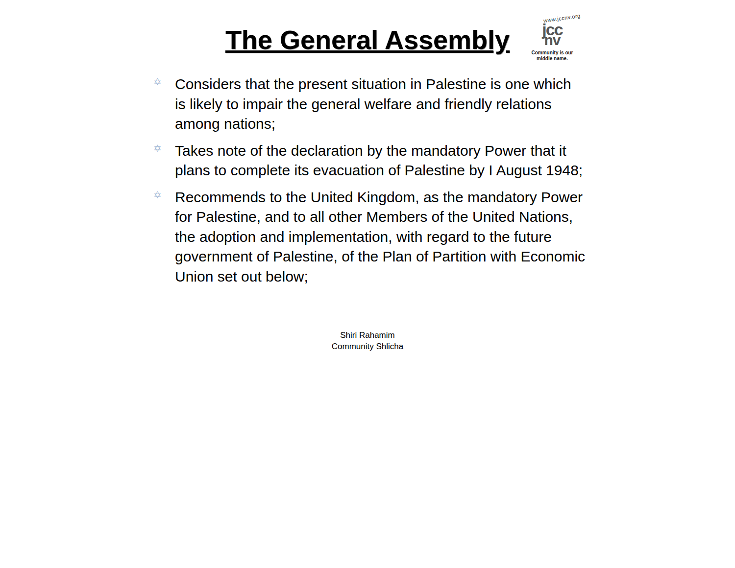www.jccnv.org
jccnv
Community is our
middle name.
The General Assembly
Considers that the present situation in Palestine is one which is likely to impair the general welfare and friendly relations among nations;
Takes note of the declaration by the mandatory Power that it plans to complete its evacuation of Palestine by I August 1948;
Recommends to the United Kingdom, as the mandatory Power for Palestine, and to all other Members of the United Nations, the adoption and implementation, with regard to the future government of Palestine, of the Plan of Partition with Economic Union set out below;
Shiri Rahamim
Community Shlicha